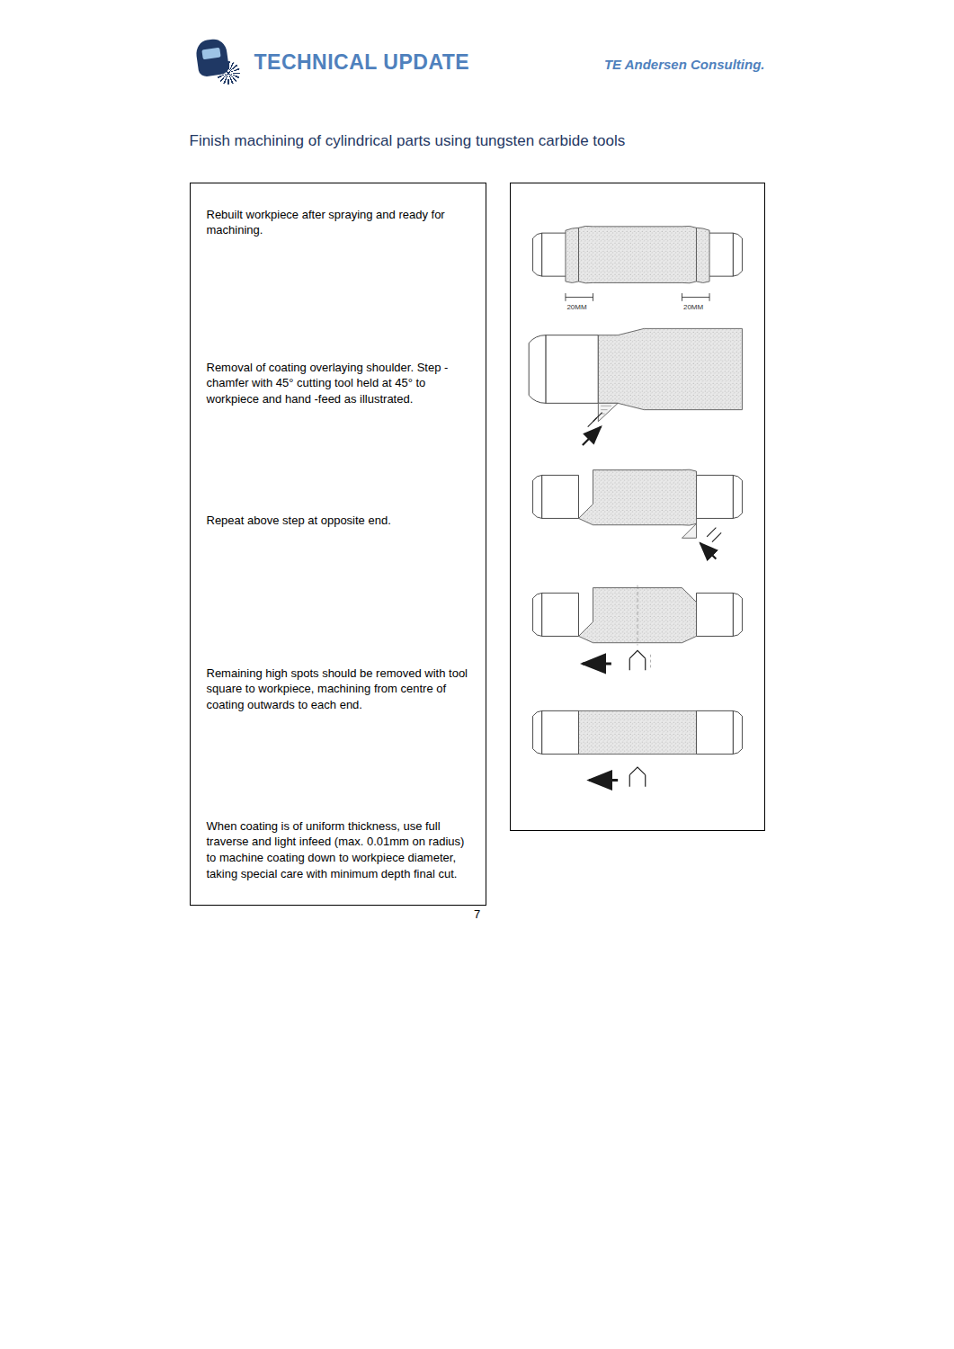TECHNICAL UPDATE TE Andersen Consulting.
Finish machining of cylindrical parts using tungsten carbide tools
Rebuilt workpiece after spraying and ready for machining.
Removal of coating overlaying shoulder. Step -chamfer with 45° cutting tool held at 45° to workpiece and hand -feed as illustrated.
Repeat above step at opposite end.
Remaining high spots should be removed with tool square to workpiece, machining from centre of coating outwards to each end.
When coating is of uniform thickness, use full traverse and light infeed (max. 0.01mm on radius) to machine coating down to workpiece diameter, taking special care with minimum depth final cut.
20MM 20MM
7